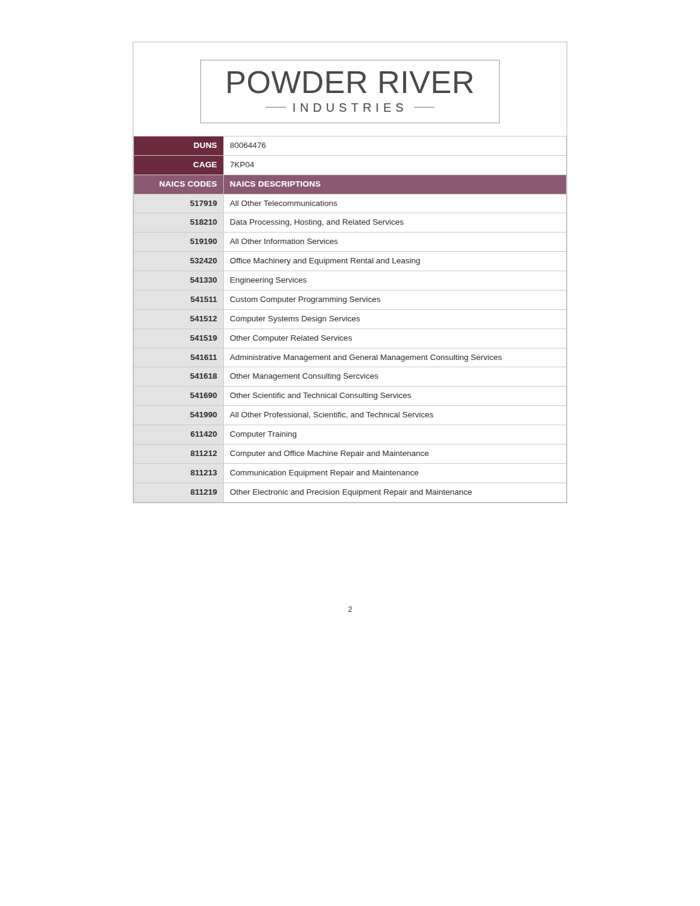POWDER RIVER
INDUSTRIES
| DUNS | 80064476 |
| CAGE | 7KP04 |
| NAICS CODES | NAICS DESCRIPTIONS |
| 517919 | All Other Telecommunications |
| 518210 | Data Processing, Hosting, and Related Services |
| 519190 | All Other Information Services |
| 532420 | Office Machinery and Equipment Rental and Leasing |
| 541330 | Engineering Services |
| 541511 | Custom Computer Programming Services |
| 541512 | Computer Systems Design Services |
| 541519 | Other Computer Related Services |
| 541611 | Administrative Management and General Management Consulting Services |
| 541618 | Other Management Consulting Sercvices |
| 541690 | Other Scientific and Technical Consulting Services |
| 541990 | All Other Professional, Scientific, and Technical Services |
| 611420 | Computer Training |
| 811212 | Computer and Office Machine Repair and Maintenance |
| 811213 | Communication Equipment Repair and Maintenance |
| 811219 | Other Electronic and Precision Equipment Repair and Maintenance |
2